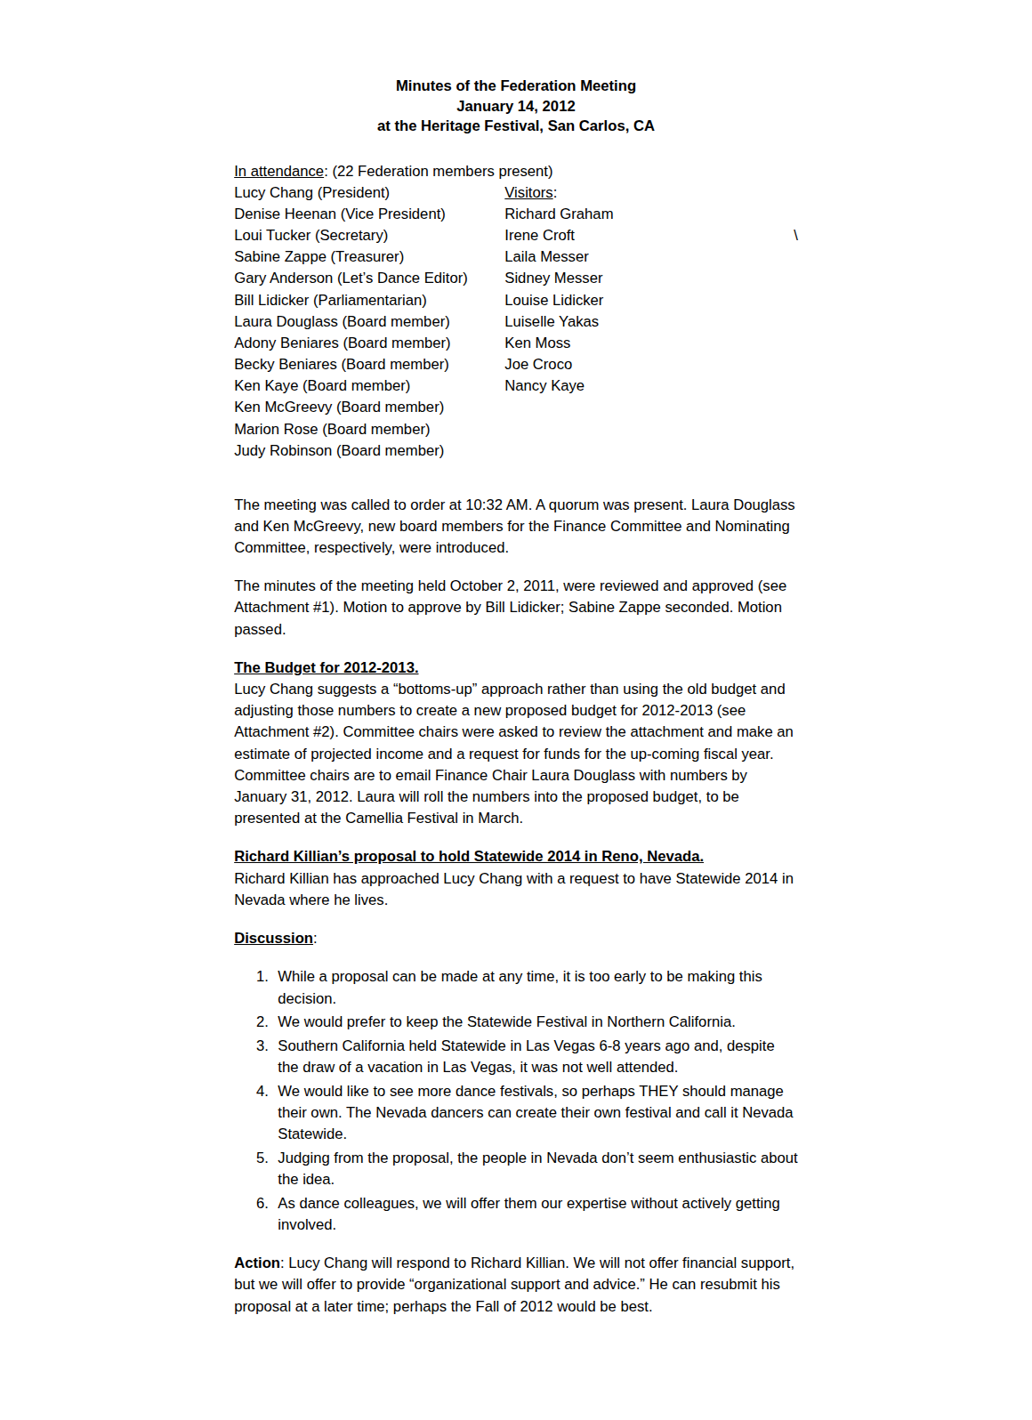Minutes of the Federation Meeting
January 14, 2012
at the Heritage Festival, San Carlos, CA
In attendance: (22 Federation members present)
| Lucy Chang (President) | Visitors : | |
| Denise Heenan (Vice President) | Richard Graham | |
| Loui Tucker (Secretary) | Irene Croft | \ |
| Sabine Zappe (Treasurer) | Laila Messer | |
| Gary Anderson (Let’s Dance Editor) | Sidney Messer | |
| Bill Lidicker (Parliamentarian) | Louise Lidicker | |
| Laura Douglass (Board member) | Luiselle Yakas | |
| Adony Beniares (Board member) | Ken Moss | |
| Becky Beniares (Board member) | Joe Croco | |
| Ken Kaye (Board member) | Nancy Kaye | |
| Ken McGreevy (Board member) | | |
| Marion Rose (Board member) | | |
| Judy Robinson (Board member) | | |
The meeting was called to order at 10:32 AM. A quorum was present. Laura Douglass and Ken McGreevy, new board members for the Finance Committee and Nominating Committee, respectively, were introduced.
The minutes of the meeting held October 2, 2011, were reviewed and approved (see Attachment #1). Motion to approve by Bill Lidicker; Sabine Zappe seconded. Motion passed.
The Budget for 2012-2013.
Lucy Chang suggests a “bottoms-up” approach rather than using the old budget and adjusting those numbers to create a new proposed budget for 2012-2013 (see Attachment #2). Committee chairs were asked to review the attachment and make an estimate of projected income and a request for funds for the up-coming fiscal year. Committee chairs are to email Finance Chair Laura Douglass with numbers by January 31, 2012. Laura will roll the numbers into the proposed budget, to be presented at the Camellia Festival in March.
Richard Killian’s proposal to hold Statewide 2014 in Reno, Nevada.
Richard Killian has approached Lucy Chang with a request to have Statewide 2014 in Nevada where he lives.
Discussion:
While a proposal can be made at any time, it is too early to be making this decision.
We would prefer to keep the Statewide Festival in Northern California.
Southern California held Statewide in Las Vegas 6-8 years ago and, despite the draw of a vacation in Las Vegas, it was not well attended.
We would like to see more dance festivals, so perhaps THEY should manage their own. The Nevada dancers can create their own festival and call it Nevada Statewide.
Judging from the proposal, the people in Nevada don’t seem enthusiastic about the idea.
As dance colleagues, we will offer them our expertise without actively getting involved.
Action: Lucy Chang will respond to Richard Killian. We will not offer financial support, but we will offer to provide “organizational support and advice.” He can resubmit his proposal at a later time; perhaps the Fall of 2012 would be best.